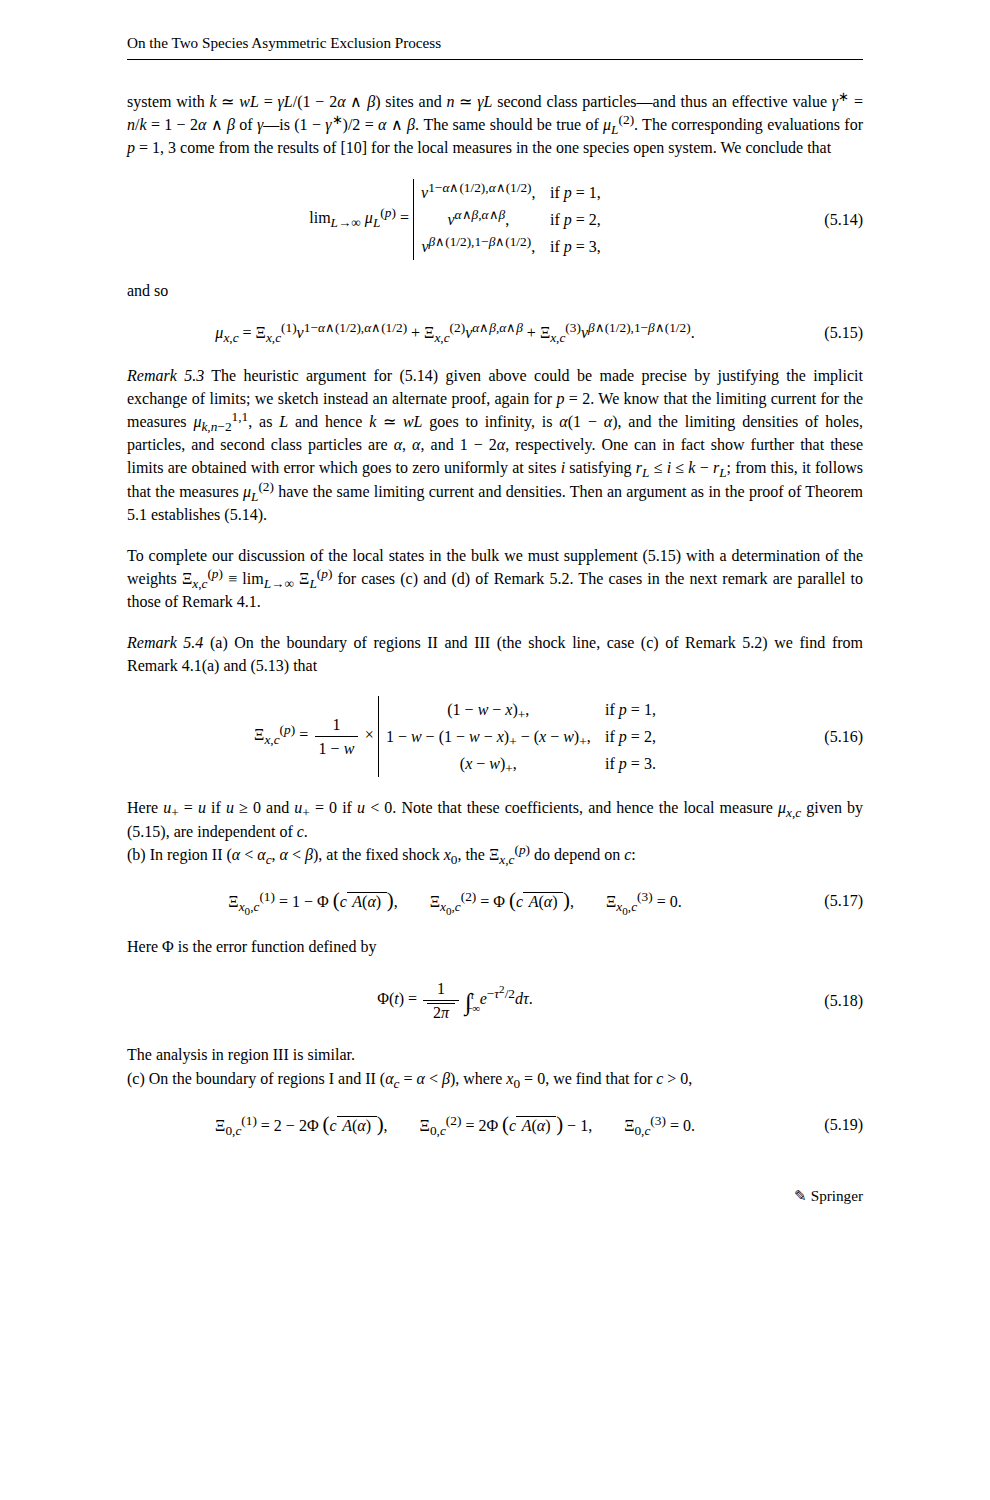On the Two Species Asymmetric Exclusion Process
system with k ≃ wL = γL/(1 − 2α ∧ β) sites and n ≃ γL second class particles—and thus an effective value γ∗ = n/k = 1 − 2α ∧ β of γ—is (1 − γ∗)/2 = α ∧ β. The same should be true of μL(2). The corresponding evaluations for p = 1, 3 come from the results of [10] for the local measures in the one species open system. We conclude that
limL→∞ μL(p) =
ν1−α∧(1/2),α∧(1/2), if p = 1,
να∧β,α∧β, if p = 2,
νβ∧(1/2),1−β∧(1/2), if p = 3,
(5.14)
and so
μx,c = Ξx,c(1)ν1−α∧(1/2),α∧(1/2) + Ξx,c(2)να∧β,α∧β + Ξx,c(3)νβ∧(1/2),1−β∧(1/2).
(5.15)
Remark 5.3 The heuristic argument for (5.14) given above could be made precise by justifying the implicit exchange of limits; we sketch instead an alternate proof, again for p = 2. We know that the limiting current for the measures μk,n−21,1, as L and hence k ≃ wL goes to infinity, is α(1 − α), and the limiting densities of holes, particles, and second class particles are α, α, and 1 − 2α, respectively. One can in fact show further that these limits are obtained with error which goes to zero uniformly at sites i satisfying rL ≤ i ≤ k − rL; from this, it follows that the measures μL(2) have the same limiting current and densities. Then an argument as in the proof of Theorem 5.1 establishes (5.14).
To complete our discussion of the local states in the bulk we must supplement (5.15) with a determination of the weights Ξx,c(p) ≡ limL→∞ ΞL(p) for cases (c) and (d) of Remark 5.2. The cases in the next remark are parallel to those of Remark 4.1.
Remark 5.4 (a) On the boundary of regions II and III (the shock line, case (c) of Remark 5.2) we find from Remark 4.1(a) and (5.13) that
Ξx,c(p) = 11 − w ×
(1 − w − x)+, if p = 1,
1 − w − (1 − w − x)+ − (x − w)+, if p = 2,
(x − w)+, if p = 3.
(5.16)
Here u+ = u if u ≥ 0 and u+ = 0 if u < 0. Note that these coefficients, and hence the local measure μx,c given by (5.15), are independent of c.
(b) In region II (α < αc, α < β), at the fixed shock x0, the Ξx,c(p) do depend on c:
Ξx0,c(1) = 1 − Φ (c A(α) ), Ξx0,c(2) = Φ (c A(α) ), Ξx0,c(3) = 0.
(5.17)
Here Φ is the error function defined by
Φ(t) = 1 2π ∫t−∞ e−τ2/2dτ.
(5.18)
The analysis in region III is similar.
(c) On the boundary of regions I and II (αc = α < β), where x0 = 0, we find that for c > 0,
Ξ0,c(1) = 2 − 2Φ (c A(α) ), Ξ0,c(2) = 2Φ (c A(α) ) − 1, Ξ0,c(3) = 0.
(5.19)
✎ Springer